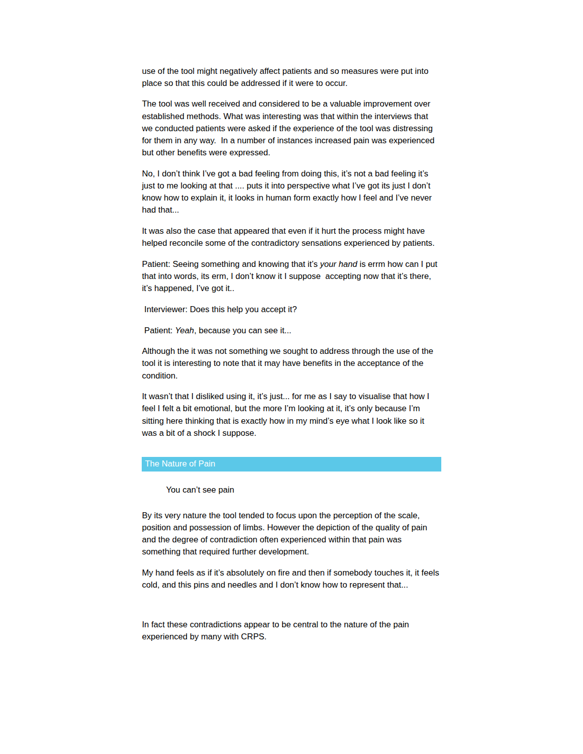use of the tool might negatively affect patients and so measures were put into place so that this could be addressed if it were to occur.
The tool was well received and considered to be a valuable improvement over established methods. What was interesting was that within the interviews that we conducted patients were asked if the experience of the tool was distressing for them in any way. In a number of instances increased pain was experienced but other benefits were expressed.
No, I don’t think I’ve got a bad feeling from doing this, it’s not a bad feeling it’s just to me looking at that .... puts it into perspective what I’ve got its just I don’t know how to explain it, it looks in human form exactly how I feel and I’ve never had that...
It was also the case that appeared that even if it hurt the process might have helped reconcile some of the contradictory sensations experienced by patients.
Patient: Seeing something and knowing that it’s your hand is errm how can I put that into words, its erm, I don’t know it I suppose accepting now that it’s there, it’s happened, I’ve got it..
Interviewer: Does this help you accept it?
Patient: Yeah, because you can see it...
Although the it was not something we sought to address through the use of the tool it is interesting to note that it may have benefits in the acceptance of the condition.
It wasn’t that I disliked using it, it’s just... for me as I say to visualise that how I feel I felt a bit emotional, but the more I’m looking at it, it’s only because I’m sitting here thinking that is exactly how in my mind’s eye what I look like so it was a bit of a shock I suppose.
The Nature of Pain
You can’t see pain
By its very nature the tool tended to focus upon the perception of the scale, position and possession of limbs. However the depiction of the quality of pain and the degree of contradiction often experienced within that pain was something that required further development.
My hand feels as if it’s absolutely on fire and then if somebody touches it, it feels cold, and this pins and needles and I don’t know how to represent that...
In fact these contradictions appear to be central to the nature of the pain experienced by many with CRPS.